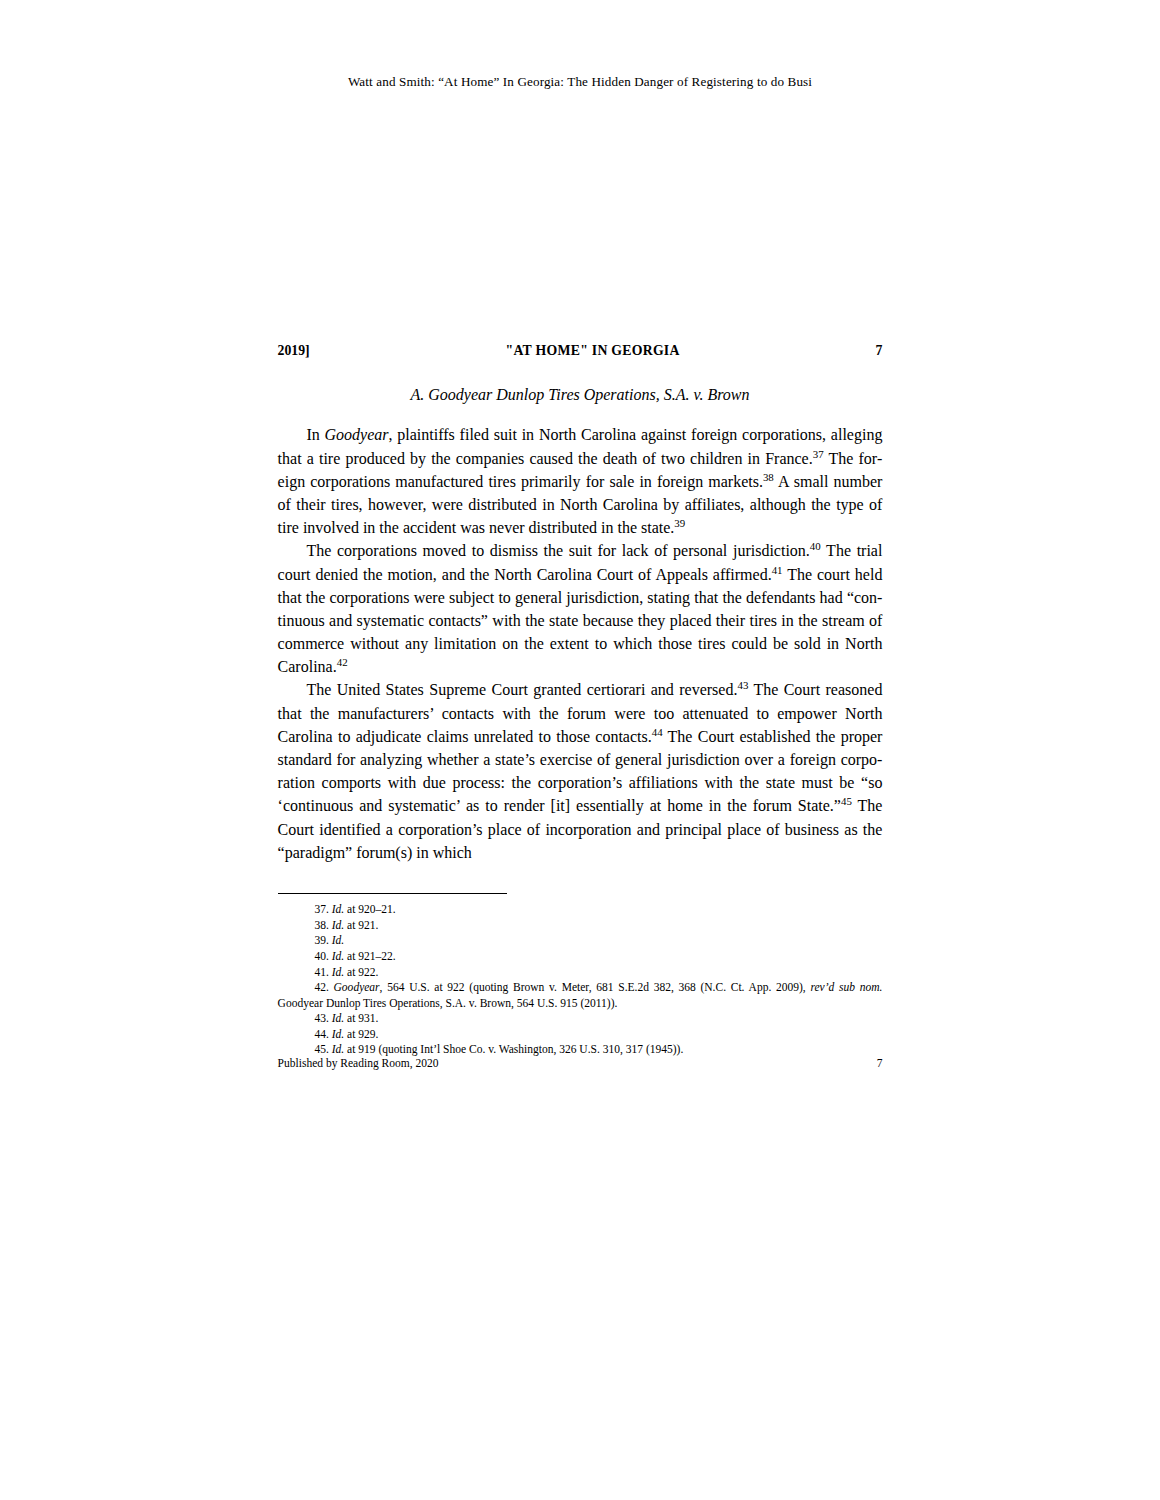Watt and Smith: “At Home” In Georgia: The Hidden Danger of Registering to do Busi
2019] "AT HOME" IN GEORGIA 7
A. Goodyear Dunlop Tires Operations, S.A. v. Brown
In Goodyear, plaintiffs filed suit in North Carolina against foreign corporations, alleging that a tire produced by the companies caused the death of two children in France.37 The foreign corporations manufactured tires primarily for sale in foreign markets.38 A small number of their tires, however, were distributed in North Carolina by affiliates, although the type of tire involved in the accident was never distributed in the state.39
The corporations moved to dismiss the suit for lack of personal jurisdiction.40 The trial court denied the motion, and the North Carolina Court of Appeals affirmed.41 The court held that the corporations were subject to general jurisdiction, stating that the defendants had “continuous and systematic contacts” with the state because they placed their tires in the stream of commerce without any limitation on the extent to which those tires could be sold in North Carolina.42
The United States Supreme Court granted certiorari and reversed.43 The Court reasoned that the manufacturers’ contacts with the forum were too attenuated to empower North Carolina to adjudicate claims unrelated to those contacts.44 The Court established the proper standard for analyzing whether a state’s exercise of general jurisdiction over a foreign corporation comports with due process: the corporation’s affiliations with the state must be “so ‘continuous and systematic’ as to render [it] essentially at home in the forum State.”45 The Court identified a corporation’s place of incorporation and principal place of business as the “paradigm” forum(s) in which
37. Id. at 920–21.
38. Id. at 921.
39. Id.
40. Id. at 921–22.
41. Id. at 922.
42. Goodyear, 564 U.S. at 922 (quoting Brown v. Meter, 681 S.E.2d 382, 368 (N.C. Ct. App. 2009), rev’d sub nom. Goodyear Dunlop Tires Operations, S.A. v. Brown, 564 U.S. 915 (2011)).
43. Id. at 931.
44. Id. at 929.
45. Id. at 919 (quoting Int’l Shoe Co. v. Washington, 326 U.S. 310, 317 (1945)).
Published by Reading Room, 2020 7